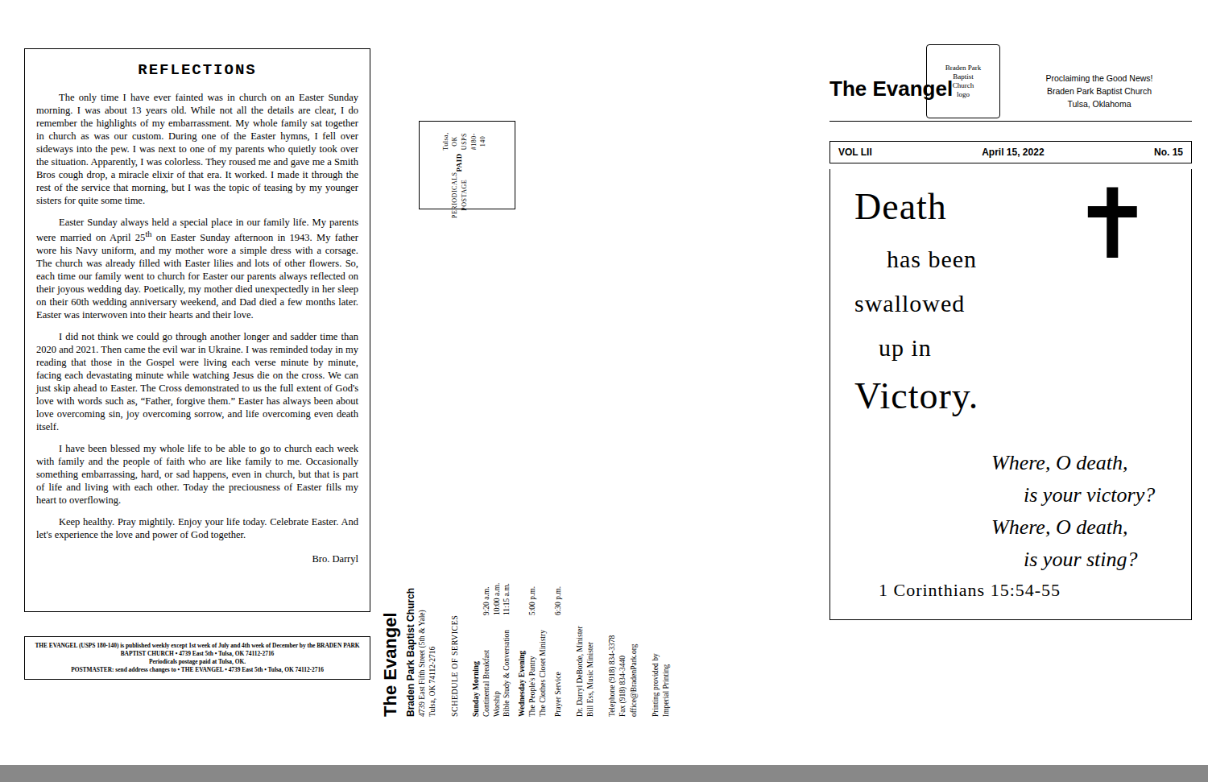REFLECTIONS
The only time I have ever fainted was in church on an Easter Sunday morning. I was about 13 years old. While not all the details are clear, I do remember the highlights of my embarrassment. My whole family sat together in church as was our custom. During one of the Easter hymns, I fell over sideways into the pew. I was next to one of my parents who quietly took over the situation. Apparently, I was colorless. They roused me and gave me a Smith Bros cough drop, a miracle elixir of that era. It worked. I made it through the rest of the service that morning, but I was the topic of teasing by my younger sisters for quite some time.
Easter Sunday always held a special place in our family life. My parents were married on April 25th on Easter Sunday afternoon in 1943. My father wore his Navy uniform, and my mother wore a simple dress with a corsage. The church was already filled with Easter lilies and lots of other flowers. So, each time our family went to church for Easter our parents always reflected on their joyous wedding day. Poetically, my mother died unexpectedly in her sleep on their 60th wedding anniversary weekend, and Dad died a few months later. Easter was interwoven into their hearts and their love.
I did not think we could go through another longer and sadder time than 2020 and 2021. Then came the evil war in Ukraine. I was reminded today in my reading that those in the Gospel were living each verse minute by minute, facing each devastating minute while watching Jesus die on the cross. We can just skip ahead to Easter. The Cross demonstrated to us the full extent of God's love with words such as, “Father, forgive them.” Easter has always been about love overcoming sin, joy overcoming sorrow, and life overcoming even death itself.
I have been blessed my whole life to be able to go to church each week with family and the people of faith who are like family to me. Occasionally something embarrassing, hard, or sad happens, even in church, but that is part of life and living with each other. Today the preciousness of Easter fills my heart to overflowing.
Keep healthy. Pray mightily. Enjoy your life today. Celebrate Easter. And let's experience the love and power of God together.
Bro. Darryl
THE EVANGEL (USPS 180-140) is published weekly except 1st week of July and 4th week of December by the BRADEN PARK BAPTIST CHURCH • 4739 East 5th • Tulsa, OK 74112-2716
Periodicals postage paid at Tulsa, OK.
POSTMASTER: send address changes to • THE EVANGEL • 4739 East 5th • Tulsa, OK 74112-2716
PERIODICALS
POSTAGE
PAID
Tulsa, OK
USPS #180-140
The Evangel
Braden Park Baptist Church
4739 East Fifth Street (5th & Yale)
Tulsa, OK 74112-2716
SCHEDULE OF SERVICES
| Sunday Morning |
| Continental Breakfast | 9:20 a.m. |
| Worship | 10:00 a.m. |
| Bible Study & Conversation | 11:15 a.m. |
| Wednesday Evening |
| The People's Pantry | 5:00 p.m. |
| The Clothes Closet Ministry | |
| Prayer Service | 6:30 p.m. |
Dr. Darryl DeBorde, Minister
Bill Ess, Music Minister
Telephone (918) 834-3378
Fax (918) 834-3440
office@BradenPark.org
Printing provided by
Imperial Printing
Braden Park
Baptist
Church
logo
The Evangel
Proclaiming the Good News!
Braden Park Baptist Church
Tulsa, Oklahoma
VOL LII April 15, 2022 No. 15
✝ Death has been swallowed up in Victory. Where, O death, is your victory? Where, O death, is your sting? 1 Corinthians 15:54-55